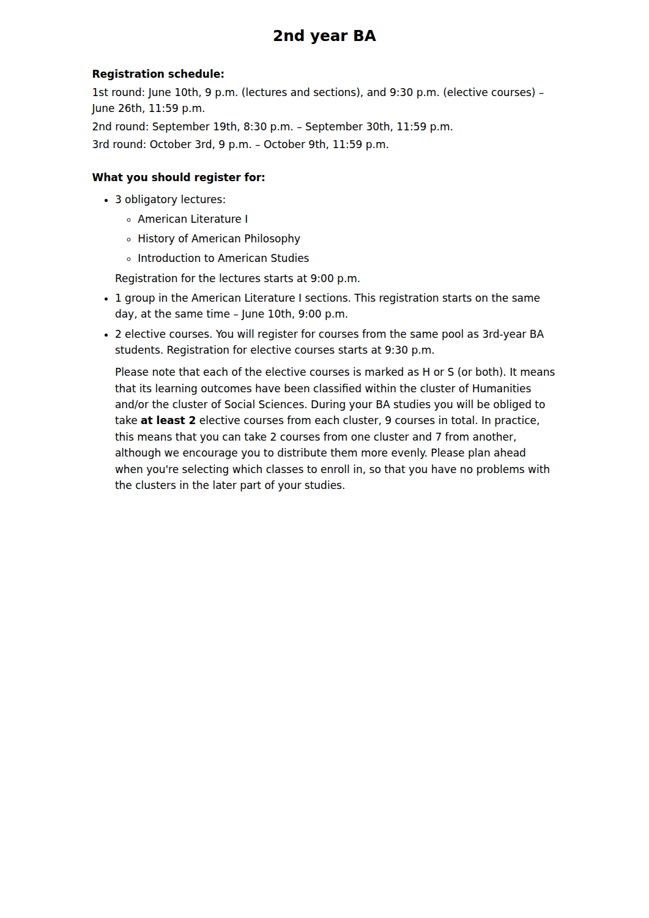2nd year BA
Registration schedule:
1st round: June 10th, 9 p.m. (lectures and sections), and 9:30 p.m. (elective courses) – June 26th, 11:59 p.m.
2nd round: September 19th, 8:30 p.m. – September 30th, 11:59 p.m.
3rd round: October 3rd, 9 p.m. – October 9th, 11:59 p.m.
What you should register for:
3 obligatory lectures:
American Literature I
History of American Philosophy
Introduction to American Studies
Registration for the lectures starts at 9:00 p.m.
1 group in the American Literature I sections. This registration starts on the same day, at the same time – June 10th, 9:00 p.m.
2 elective courses. You will register for courses from the same pool as 3rd-year BA students. Registration for elective courses starts at 9:30 p.m.
Please note that each of the elective courses is marked as H or S (or both). It means that its learning outcomes have been classified within the cluster of Humanities and/or the cluster of Social Sciences. During your BA studies you will be obliged to take at least 2 elective courses from each cluster, 9 courses in total. In practice, this means that you can take 2 courses from one cluster and 7 from another, although we encourage you to distribute them more evenly. Please plan ahead when you're selecting which classes to enroll in, so that you have no problems with the clusters in the later part of your studies.